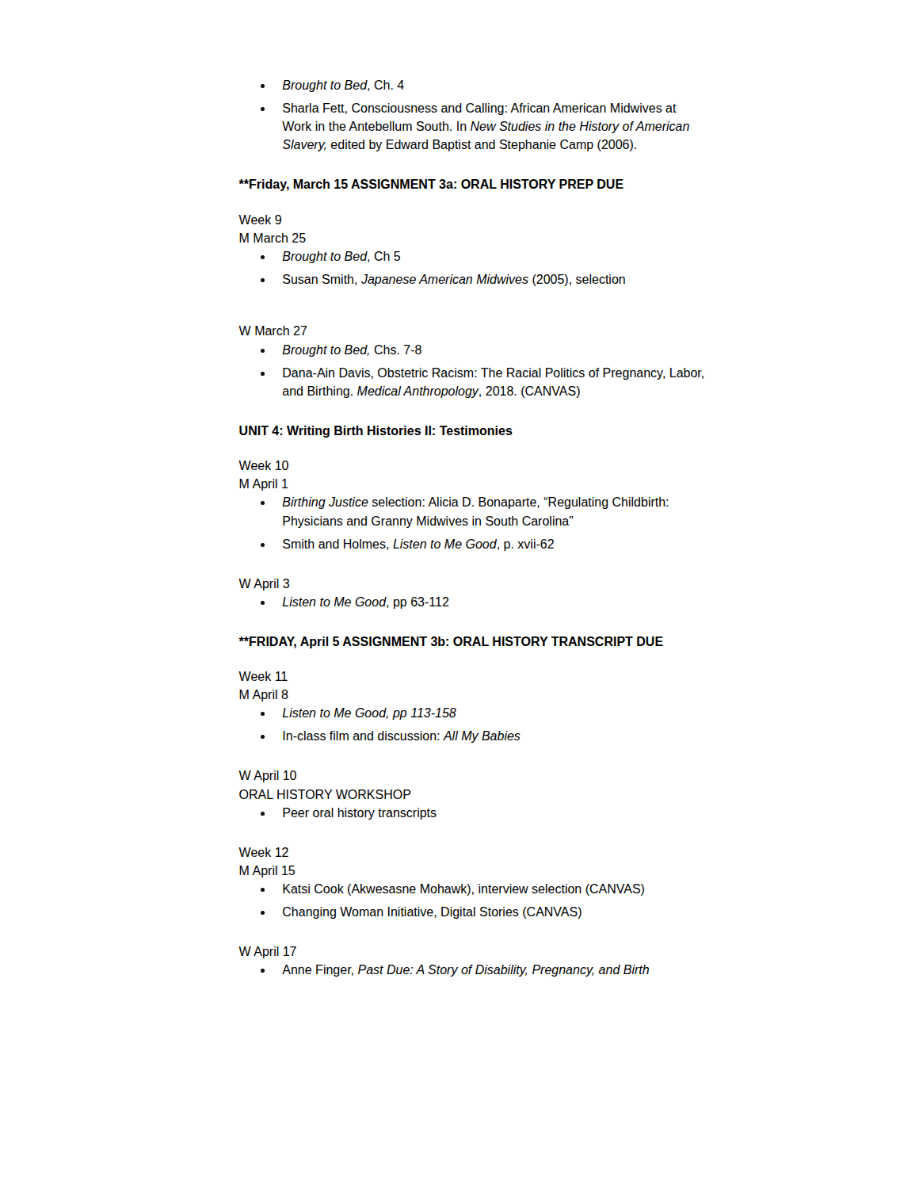Brought to Bed, Ch. 4
Sharla Fett, Consciousness and Calling: African American Midwives at Work in the Antebellum South. In New Studies in the History of American Slavery, edited by Edward Baptist and Stephanie Camp (2006).
**Friday, March 15 ASSIGNMENT 3a: ORAL HISTORY PREP DUE
Week 9
M March 25
Brought to Bed, Ch 5
Susan Smith, Japanese American Midwives (2005), selection
W March 27
Brought to Bed, Chs. 7-8
Dana-Ain Davis, Obstetric Racism: The Racial Politics of Pregnancy, Labor, and Birthing. Medical Anthropology, 2018. (CANVAS)
UNIT 4: Writing Birth Histories II: Testimonies
Week 10
M April 1
Birthing Justice selection: Alicia D. Bonaparte, “Regulating Childbirth: Physicians and Granny Midwives in South Carolina”
Smith and Holmes, Listen to Me Good, p. xvii-62
W April 3
Listen to Me Good, pp 63-112
**FRIDAY, April 5 ASSIGNMENT 3b: ORAL HISTORY TRANSCRIPT DUE
Week 11
M April 8
Listen to Me Good, pp 113-158
In-class film and discussion: All My Babies
W April 10
ORAL HISTORY WORKSHOP
Peer oral history transcripts
Week 12
M April 15
Katsi Cook (Akwesasne Mohawk), interview selection (CANVAS)
Changing Woman Initiative, Digital Stories (CANVAS)
W April 17
Anne Finger, Past Due: A Story of Disability, Pregnancy, and Birth